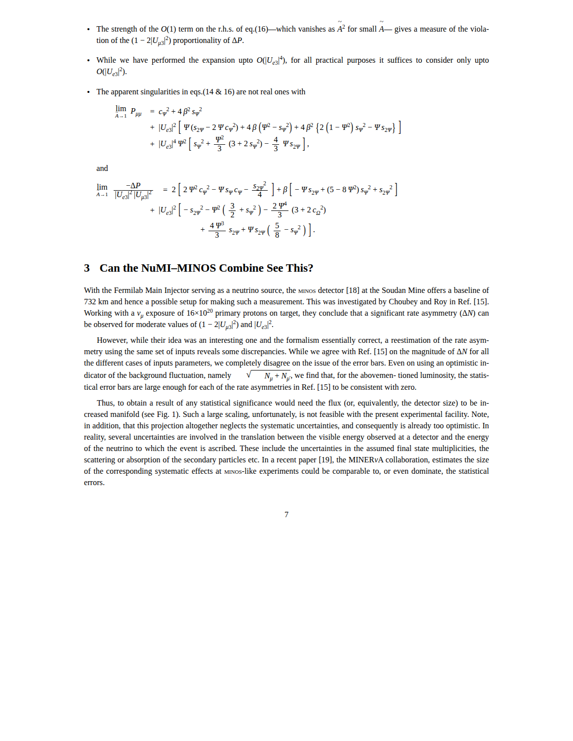The strength of the O(1) term on the r.h.s. of eq.(16)—which vanishes as ~A2 for small ~A— gives a measure of the violation of the (1 − 2|Uμ3|2) proportionality of ΔP.
While we have performed the expansion upto O(|Ue3|4), for all practical purposes it suffices to consider only upto O(|Ue3|2).
The apparent singularities in eqs.(14 & 16) are not real ones with
lim ~A→1 Pμμ
=
cΨ2 + 4 β2 sΨ2
+
|Ue3|2 [ Ψ (s2Ψ − 2 Ψ cΨ2) + 4 β (Ψ2 − sΨ2) + 4 β2 {2 (1 − Ψ2) sΨ2 − Ψ s2Ψ} ]
+
|Ue3|4 Ψ2 [ sΨ2 + Ψ23 (3 + 2 sΨ2) − 43 Ψ s2Ψ ] ,
and
lim ~A→1 −ΔP |Ue3|2 |Uμ3|2
=
2 [ 2 Ψ2 cΨ2 − Ψ sΨ cΨ − s2Ψ24 ] + β [ − Ψ s2Ψ + (5 − 8 Ψ2) sΨ2 + s2Ψ2 ]
+
|Ue3|2 [ − s2Ψ2 − Ψ2 ( 32 + sΨ2 ) − 2 Ψ43 (3 + 2 cΩ2)
+ 4 Ψ33 s2Ψ + Ψ s2Ψ ( 58 − sΨ2 ) ] .
3 Can the NuMI–MINOS Combine See This?
With the Fermilab Main Injector serving as a neutrino source, the minos detector [18] at the Soudan Mine offers a baseline of 732 km and hence a possible setup for making such a measurement. This was investigated by Choubey and Roy in Ref. [15]. Working with a νμ exposure of 16×1020 primary protons on target, they conclude that a significant rate asymmetry (ΔN) can be observed for moderate values of (1 − 2|Uμ3|2) and |Ue3|2.
However, while their idea was an interesting one and the formalism essentially correct, a reestimation of the rate asymmetry using the same set of inputs reveals some discrepancies. While we agree with Ref. [15] on the magnitude of ΔN for all the different cases of inputs parameters, we completely disagree on the issue of the error bars. Even on using an optimistic indicator of the background fluctuation, namely Nμ + Nμ̄, we find that, for the abovemen- tioned luminosity, the statistical error bars are large enough for each of the rate asymmetries in Ref. [15] to be consistent with zero.
Thus, to obtain a result of any statistical significance would need the flux (or, equivalently, the detector size) to be increased manifold (see Fig. 1). Such a large scaling, unfortunately, is not feasible with the present experimental facility. Note, in addition, that this projection altogether neglects the systematic uncertainties, and consequently is already too optimistic. In reality, several uncertainties are involved in the translation between the visible energy observed at a detector and the energy of the neutrino to which the event is ascribed. These include the uncertainties in the assumed final state multiplicities, the scattering or absorption of the secondary particles etc. In a recent paper [19], the MINERν A collaboration, estimates the size of the corresponding systematic effects at minos-like experiments could be comparable to, or even dominate, the statistical errors.
7